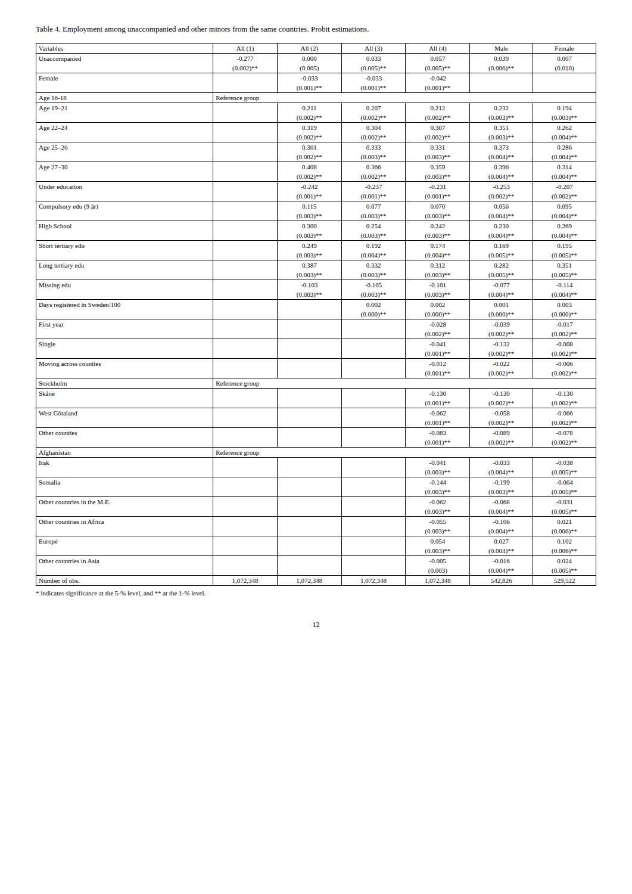Table 4. Employment among unaccompanied and other minors from the same countries. Probit estimations.
| Variables | All (1) | All (2) | All (3) | All (4) | Male | Female |
| --- | --- | --- | --- | --- | --- | --- |
| Unaccompanied | -0.277 | 0.000 | 0.033 | 0.057 | 0.039 | 0.007 |
| | (0.002)** | (0.005) | (0.005)** | (0.005)** | (0.006)** | (0.010) |
| Female | | -0.033 | -0.033 | -0.042 | | |
| | | (0.001)** | (0.001)** | (0.001)** | | |
| Age 16-18 | Reference group |
| Age 19–21 | | 0.211 | 0.207 | 0.212 | 0.232 | 0.194 |
| | | (0.002)** | (0.002)** | (0.002)** | (0.003)** | (0.003)** |
| Age 22–24 | | 0.319 | 0.304 | 0.307 | 0.351 | 0.262 |
| | | (0.002)** | (0.002)** | (0.002)** | (0.003)** | (0.004)** |
| Age 25–26 | | 0.361 | 0.333 | 0.331 | 0.373 | 0.286 |
| | | (0.002)** | (0.003)** | (0.003)** | (0.004)** | (0.004)** |
| Age 27–30 | | 0.408 | 0.366 | 0.359 | 0.396 | 0.314 |
| | | (0.002)** | (0.002)** | (0.003)** | (0.004)** | (0.004)** |
| Under education | | -0.242 | -0.237 | -0.231 | -0.253 | -0.207 |
| | | (0.001)** | (0.001)** | (0.001)** | (0.002)** | (0.002)** |
| Compulsory edu (9 år) | | 0.115 | 0.077 | 0.070 | 0.056 | 0.095 |
| | | (0.003)** | (0.003)** | (0.003)** | (0.004)** | (0.004)** |
| High School | | 0.300 | 0.254 | 0.242 | 0.230 | 0.269 |
| | | (0.003)** | (0.003)** | (0.003)** | (0.004)** | (0.004)** |
| Short tertiary edu | | 0.249 | 0.192 | 0.174 | 0.169 | 0.195 |
| | | (0.003)** | (0.004)** | (0.004)** | (0.005)** | (0.005)** |
| Long tertiary edu | | 0.387 | 0.332 | 0.312 | 0.282 | 0.351 |
| | | (0.003)** | (0.003)** | (0.003)** | (0.005)** | (0.005)** |
| Missing edu | | -0.103 | -0.105 | -0.101 | -0.077 | -0.114 |
| | | (0.003)** | (0.003)** | (0.003)** | (0.004)** | (0.004)** |
| Days registered in Sweden/100 | | | 0.002 | 0.002 | 0.001 | 0.003 |
| | | | (0.000)** | (0.000)** | (0.000)** | (0.000)** |
| First year | | | | -0.028 | -0.039 | -0.017 |
| | | | | (0.002)** | (0.002)** | (0.002)** |
| Single | | | | -0.041 | -0.132 | -0.008 |
| | | | | (0.001)** | (0.002)** | (0.002)** |
| Moving across counties | | | | -0.012 | -0.022 | -0.006 |
| | | | | (0.001)** | (0.002)** | (0.002)** |
| Stockholm | Reference group |
| Skåne | | | | -0.130 | -0.130 | -0.130 |
| | | | | (0.001)** | (0.002)** | (0.002)** |
| West Götaland | | | | -0.062 | -0.058 | -0.066 |
| | | | | (0.001)** | (0.002)** | (0.002)** |
| Other counties | | | | -0.083 | -0.089 | -0.078 |
| | | | | (0.001)** | (0.002)** | (0.002)** |
| Afghanistan | Reference group |
| Irak | | | | -0.041 | -0.033 | -0.038 |
| | | | | (0.003)** | (0.004)** | (0.005)** |
| Somalia | | | | -0.144 | -0.199 | -0.064 |
| | | | | (0.003)** | (0.003)** | (0.005)** |
| Other countries in the M.E. | | | | -0.062 | -0.068 | -0.031 |
| | | | | (0.003)** | (0.004)** | (0.005)** |
| Other countries in Africa | | | | -0.055 | -0.106 | 0.021 |
| | | | | (0.003)** | (0.004)** | (0.006)** |
| Europé | | | | 0.054 | 0.027 | 0.102 |
| | | | | (0.003)** | (0.004)** | (0.006)** |
| Other countries in Asia | | | | -0.005 | -0.016 | 0.024 |
| | | | | (0.003) | (0.004)** | (0.005)** |
| Number of obs. | 1,072,348 | 1,072,348 | 1,072,348 | 1,072,348 | 542,826 | 529,522 |
* indicates significance at the 5-% level, and ** at the 1-% level.
12